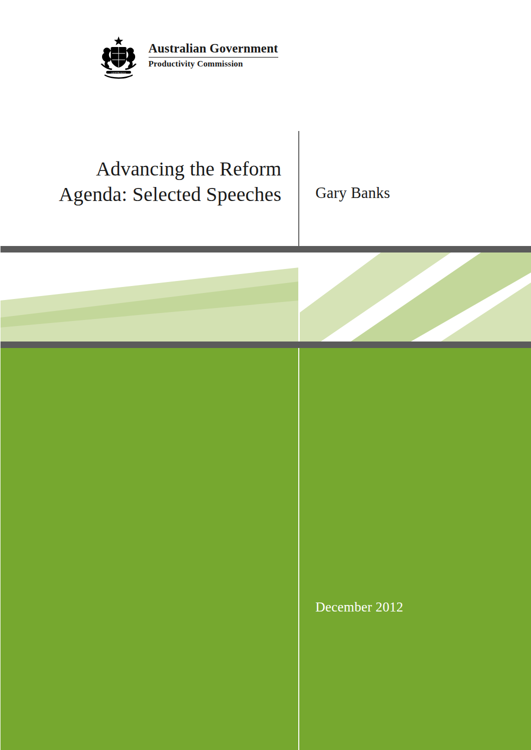AUSTRALIA
Australian Government
Productivity Commission
Advancing the Reform
Agenda: Selected Speeches
Gary Banks
December 2012